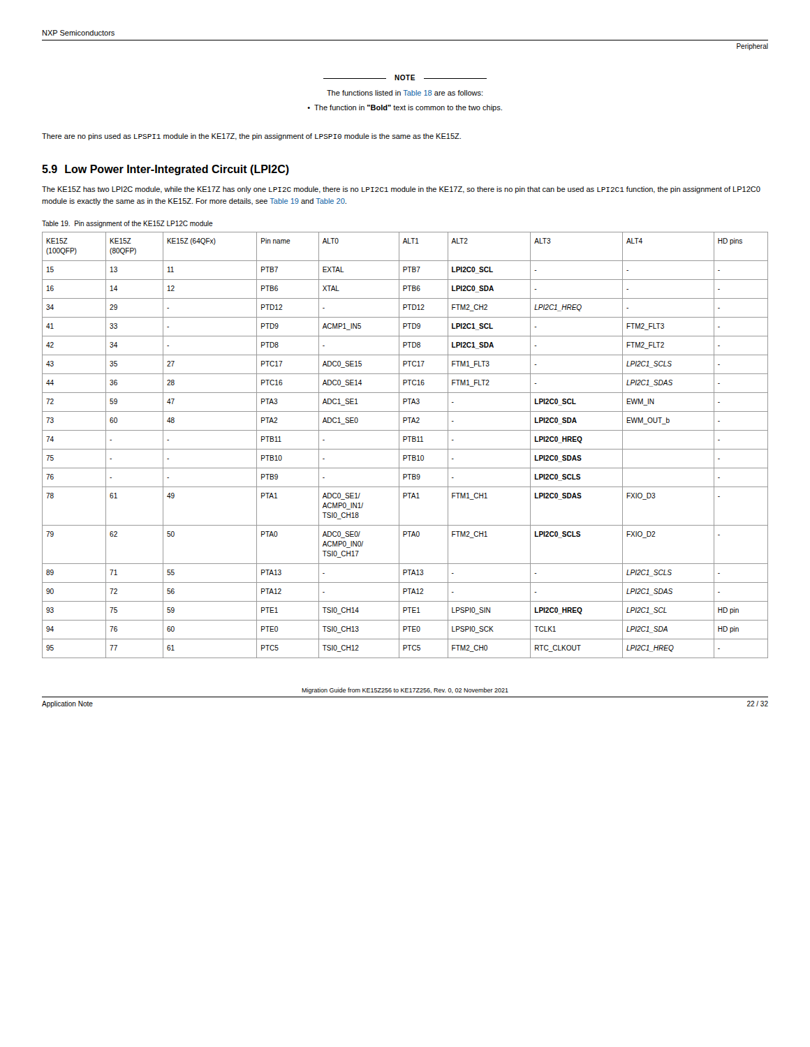NXP Semiconductors
Peripheral
NOTE
The functions listed in Table 18 are as follows:
•The function in "Bold" text is common to the two chips.
There are no pins used as LPSPI1 module in the KE17Z, the pin assignment of LPSPI0 module is the same as the KE15Z.
5.9 Low Power Inter-Integrated Circuit (LPI2C)
The KE15Z has two LPI2C module, while the KE17Z has only one LPI2C module, there is no LPI2C1 module in the KE17Z, so there is no pin that can be used as LPI2C1 function, the pin assignment of LP12C0 module is exactly the same as in the KE15Z. For more details, see Table 19 and Table 20.
Table 19. Pin assignment of the KE15Z LP12C module
| KE15Z (100QFP) | KE15Z (80QFP) | KE15Z (64QFx) | Pin name | ALT0 | ALT1 | ALT2 | ALT3 | ALT4 | HD pins |
| --- | --- | --- | --- | --- | --- | --- | --- | --- | --- |
| 15 | 13 | 11 | PTB7 | EXTAL | PTB7 | LPI2C0_SCL | - | - | - |
| 16 | 14 | 12 | PTB6 | XTAL | PTB6 | LPI2C0_SDA | - | - | - |
| 34 | 29 | - | PTD12 | - | PTD12 | FTM2_CH2 | LPI2C1_HREQ | - | - |
| 41 | 33 | - | PTD9 | ACMP1_IN5 | PTD9 | LPI2C1_SCL | - | FTM2_FLT3 | - |
| 42 | 34 | - | PTD8 | - | PTD8 | LPI2C1_SDA | - | FTM2_FLT2 | - |
| 43 | 35 | 27 | PTC17 | ADC0_SE15 | PTC17 | FTM1_FLT3 | - | LPI2C1_SCLS | - |
| 44 | 36 | 28 | PTC16 | ADC0_SE14 | PTC16 | FTM1_FLT2 | - | LPI2C1_SDAS | - |
| 72 | 59 | 47 | PTA3 | ADC1_SE1 | PTA3 | - | LPI2C0_SCL | EWM_IN | - |
| 73 | 60 | 48 | PTA2 | ADC1_SE0 | PTA2 | - | LPI2C0_SDA | EWM_OUT_b | - |
| 74 | - | - | PTB11 | - | PTB11 | - | LPI2C0_HREQ | | - |
| 75 | - | - | PTB10 | - | PTB10 | - | LPI2C0_SDAS | | - |
| 76 | - | - | PTB9 | - | PTB9 | - | LPI2C0_SCLS | | - |
| 78 | 61 | 49 | PTA1 | ADC0_SE1/ ACMP0_IN1/ TSI0_CH18 | PTA1 | FTM1_CH1 | LPI2C0_SDAS | FXIO_D3 | - |
| 79 | 62 | 50 | PTA0 | ADC0_SE0/ ACMP0_IN0/ TSI0_CH17 | PTA0 | FTM2_CH1 | LPI2C0_SCLS | FXIO_D2 | - |
| 89 | 71 | 55 | PTA13 | - | PTA13 | - | - | LPI2C1_SCLS | - |
| 90 | 72 | 56 | PTA12 | - | PTA12 | - | - | LPI2C1_SDAS | - |
| 93 | 75 | 59 | PTE1 | TSI0_CH14 | PTE1 | LPSPI0_SIN | LPI2C0_HREQ | LPI2C1_SCL | HD pin |
| 94 | 76 | 60 | PTE0 | TSI0_CH13 | PTE0 | LPSPI0_SCK | TCLK1 | LPI2C1_SDA | HD pin |
| 95 | 77 | 61 | PTC5 | TSI0_CH12 | PTC5 | FTM2_CH0 | RTC_CLKOUT | LPI2C1_HREQ | - |
Migration Guide from KE15Z256 to KE17Z256, Rev. 0, 02 November 2021
Application Note
22 / 32